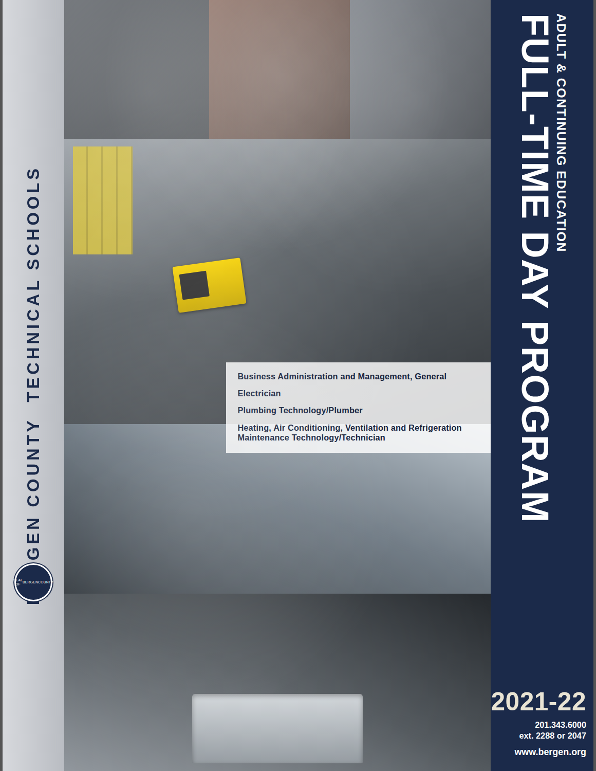BERGEN COUNTY TECHNICAL SCHOOLS
SEAL OF BERGEN COUNTY
Business Administration and Management, General
Electrician
Plumbing Technology/Plumber
Heating, Air Conditioning, Ventilation and Refrigeration Maintenance Technology/Technician
ADULT & CONTINUING EDUCATION
FULL-TIME DAY PROGRAM
2021-22
201.343.6000
ext. 2288 or 2047
www.bergen.org